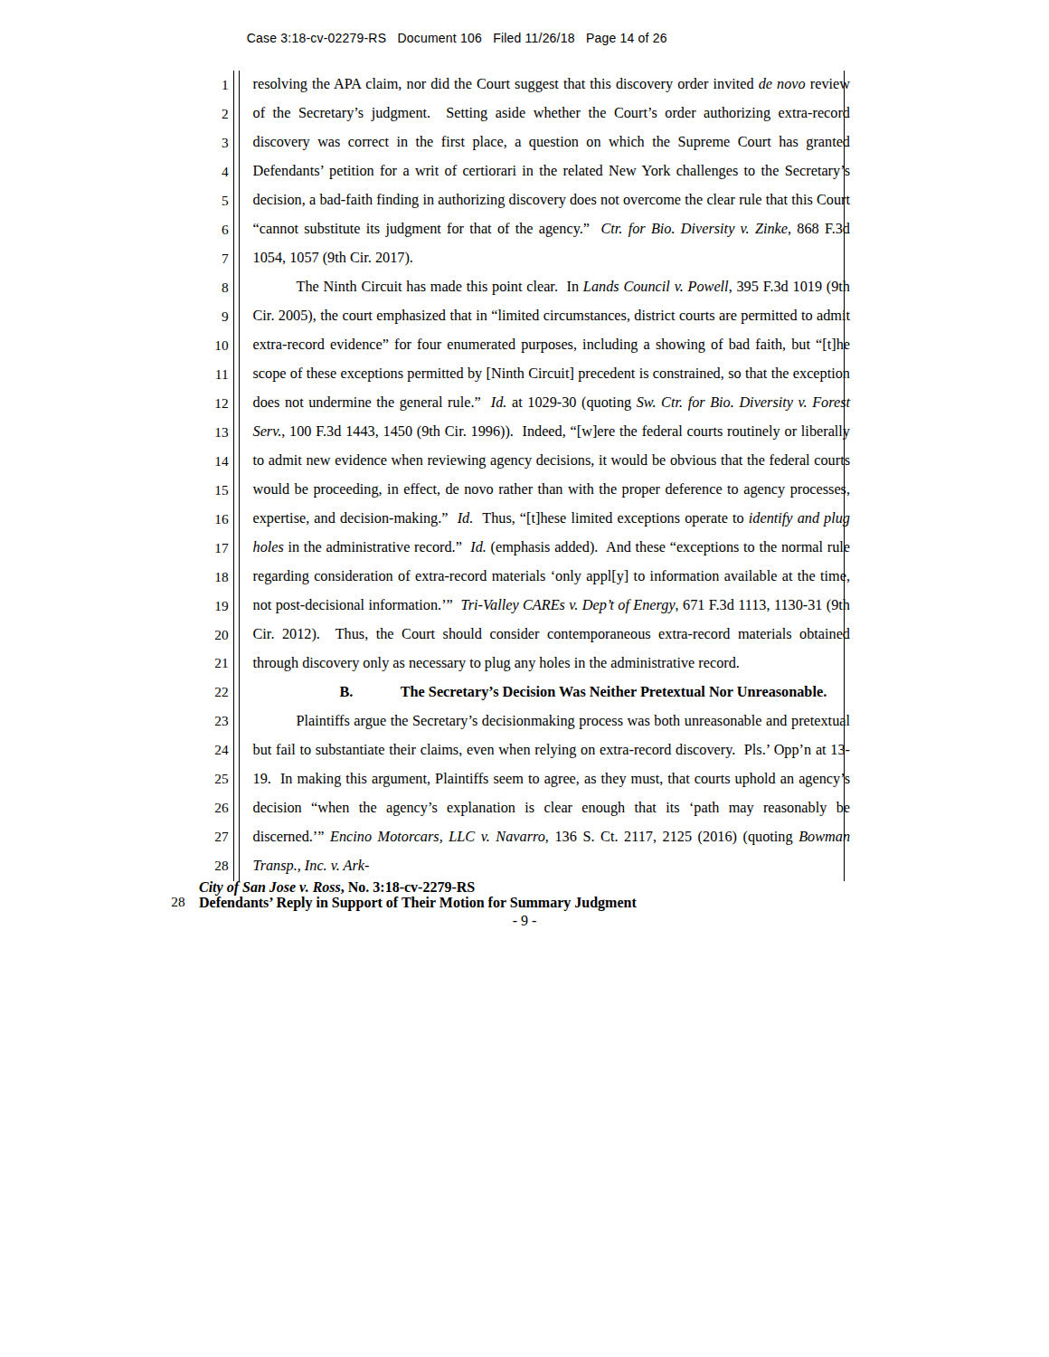Case 3:18-cv-02279-RS Document 106 Filed 11/26/18 Page 14 of 26
1
2
3
4
5
6
7
8
9
10
11
12
13
14
15
16
17
18
19
20
21
22
23
24
25
26
27
28
resolving the APA claim, nor did the Court suggest that this discovery order invited de novo review of the Secretary’s judgment. Setting aside whether the Court’s order authorizing extra-record discovery was correct in the first place, a question on which the Supreme Court has granted Defendants’ petition for a writ of certiorari in the related New York challenges to the Secretary’s decision, a bad-faith finding in authorizing discovery does not overcome the clear rule that this Court “cannot substitute its judgment for that of the agency.” Ctr. for Bio. Diversity v. Zinke, 868 F.3d 1054, 1057 (9th Cir. 2017).
The Ninth Circuit has made this point clear. In Lands Council v. Powell, 395 F.3d 1019 (9th Cir. 2005), the court emphasized that in “limited circumstances, district courts are permitted to admit extra-record evidence” for four enumerated purposes, including a showing of bad faith, but “[t]he scope of these exceptions permitted by [Ninth Circuit] precedent is constrained, so that the exception does not undermine the general rule.” Id. at 1029-30 (quoting Sw. Ctr. for Bio. Diversity v. Forest Serv., 100 F.3d 1443, 1450 (9th Cir. 1996)). Indeed, “[w]ere the federal courts routinely or liberally to admit new evidence when reviewing agency decisions, it would be obvious that the federal courts would be proceeding, in effect, de novo rather than with the proper deference to agency processes, expertise, and decision-making.” Id. Thus, “[t]hese limited exceptions operate to identify and plug holes in the administrative record.” Id. (emphasis added). And these “exceptions to the normal rule regarding consideration of extra-record materials ‘only appl[y] to information available at the time, not post-decisional information.’” Tri-Valley CAREs v. Dep’t of Energy, 671 F.3d 1113, 1130-31 (9th Cir. 2012). Thus, the Court should consider contemporaneous extra-record materials obtained through discovery only as necessary to plug any holes in the administrative record.
B. The Secretary’s Decision Was Neither Pretextual Nor Unreasonable.
Plaintiffs argue the Secretary’s decisionmaking process was both unreasonable and pretextual but fail to substantiate their claims, even when relying on extra-record discovery. Pls.’ Opp’n at 13-19. In making this argument, Plaintiffs seem to agree, as they must, that courts uphold an agency’s decision “when the agency’s explanation is clear enough that its ‘path may reasonably be discerned.’” Encino Motorcars, LLC v. Navarro, 136 S. Ct. 2117, 2125 (2016) (quoting Bowman Transp., Inc. v. Ark-
28
City of San Jose v. Ross, No. 3:18-cv-2279-RS
Defendants’ Reply in Support of Their Motion for Summary Judgment
- 9 -